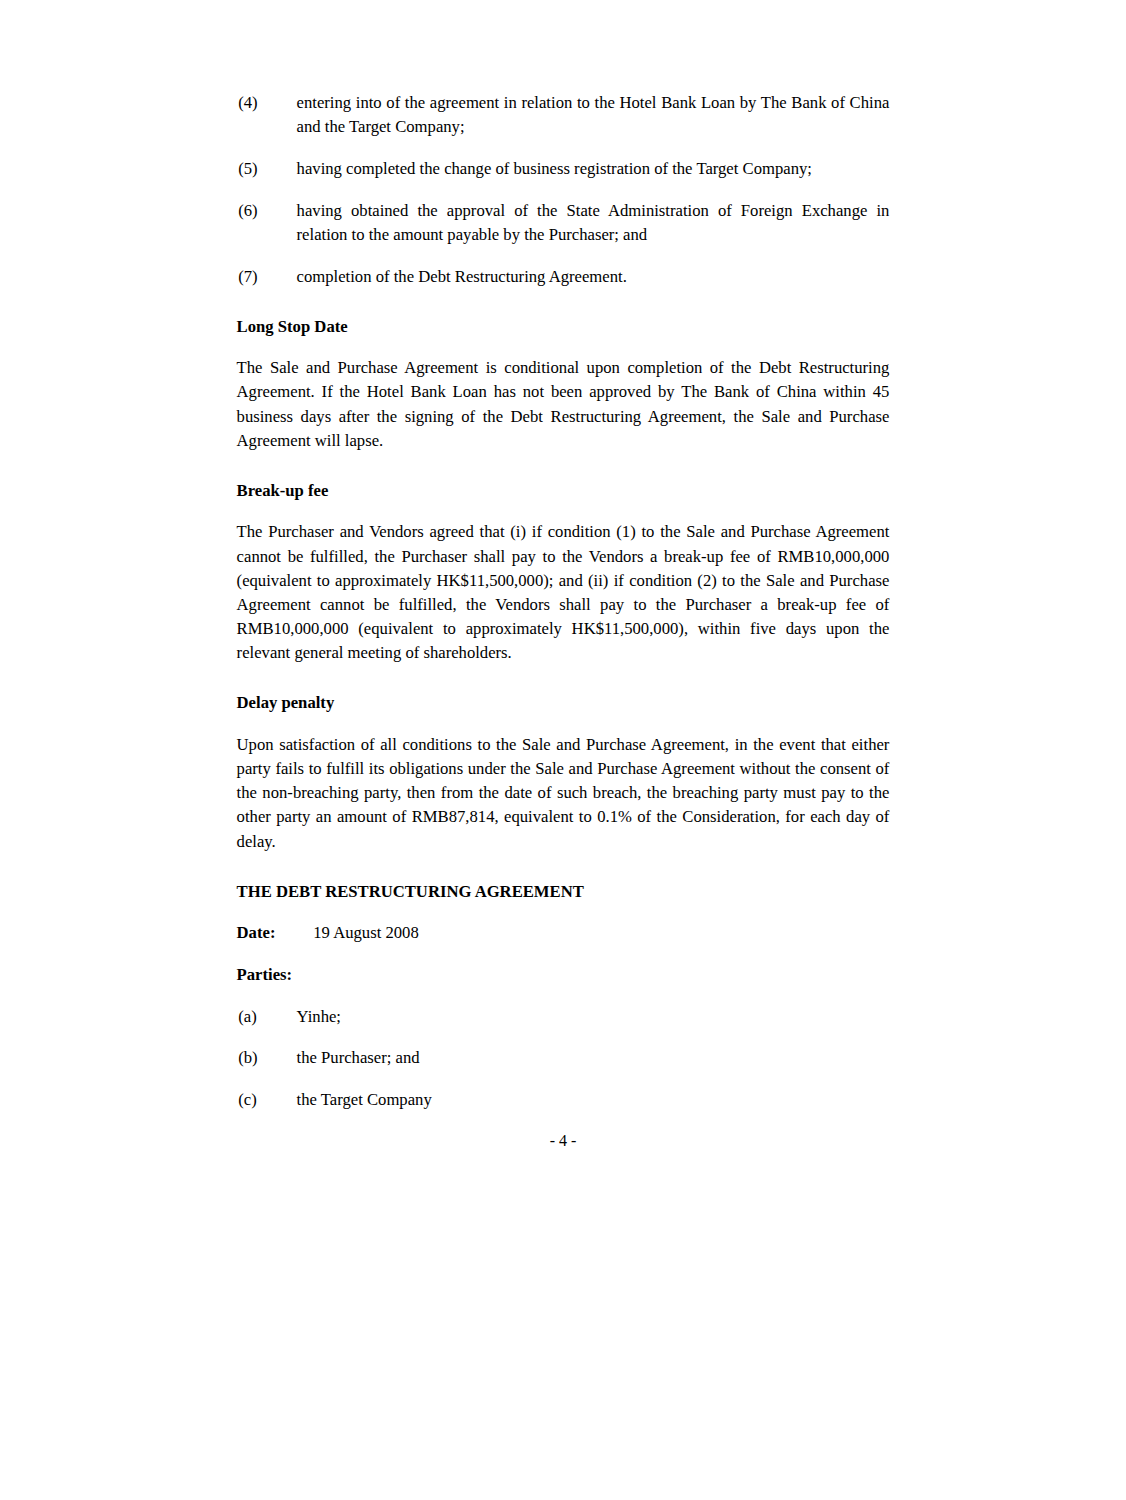(4)
entering into of the agreement in relation to the Hotel Bank Loan by The Bank of China and the Target Company;
(5)
having completed the change of business registration of the Target Company;
(6)
having obtained the approval of the State Administration of Foreign Exchange in relation to the amount payable by the Purchaser; and
(7)
completion of the Debt Restructuring Agreement.
Long Stop Date
The Sale and Purchase Agreement is conditional upon completion of the Debt Restructuring Agreement. If the Hotel Bank Loan has not been approved by The Bank of China within 45 business days after the signing of the Debt Restructuring Agreement, the Sale and Purchase Agreement will lapse.
Break-up fee
The Purchaser and Vendors agreed that (i) if condition (1) to the Sale and Purchase Agreement cannot be fulfilled, the Purchaser shall pay to the Vendors a break-up fee of RMB10,000,000 (equivalent to approximately HK$11,500,000); and (ii) if condition (2) to the Sale and Purchase Agreement cannot be fulfilled, the Vendors shall pay to the Purchaser a break-up fee of RMB10,000,000 (equivalent to approximately HK$11,500,000), within five days upon the relevant general meeting of shareholders.
Delay penalty
Upon satisfaction of all conditions to the Sale and Purchase Agreement, in the event that either party fails to fulfill its obligations under the Sale and Purchase Agreement without the consent of the non-breaching party, then from the date of such breach, the breaching party must pay to the other party an amount of RMB87,814, equivalent to 0.1% of the Consideration, for each day of delay.
THE DEBT RESTRUCTURING AGREEMENT
Date:
19 August 2008
Parties:
(a)
Yinhe;
(b)
the Purchaser; and
(c)
the Target Company
- 4 -